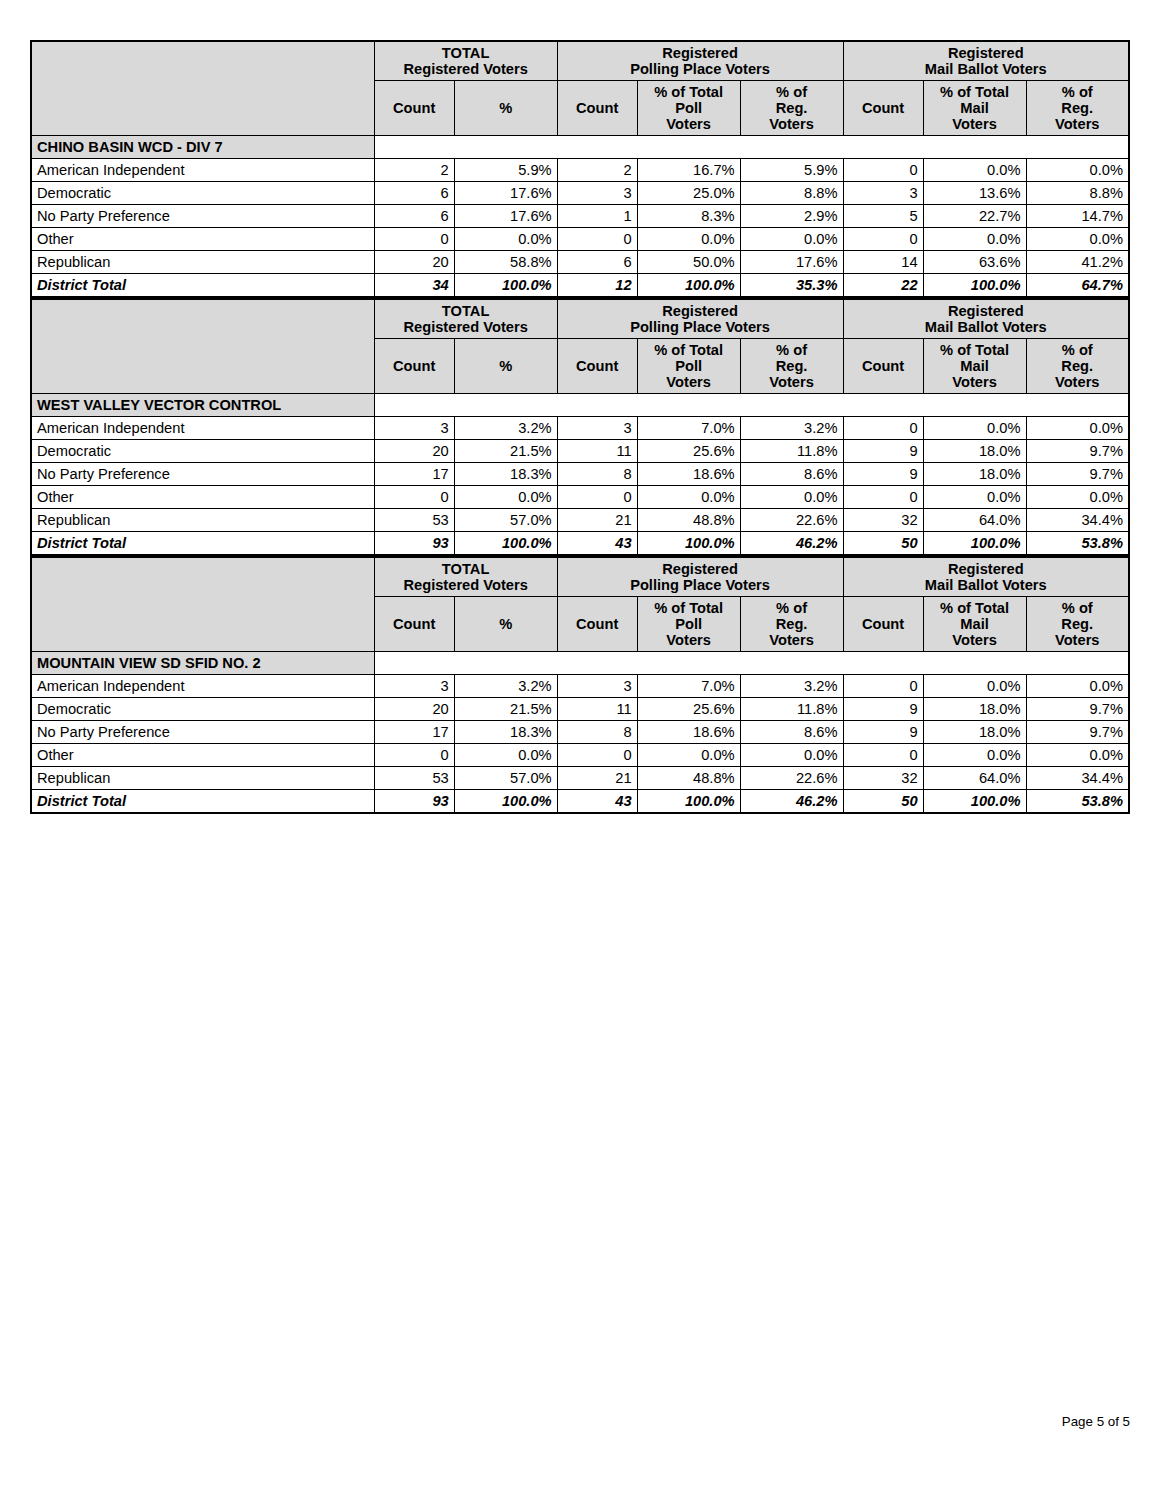| | TOTAL Registered Voters | Registered Polling Place Voters | Registered Mail Ballot Voters |
| --- | --- | --- | --- |
| Count | % | Count | % of Total Poll Voters | % of Reg. Voters | Count | % of Total Mail Voters | % of Reg. Voters |
| CHINO BASIN WCD - DIV 7 | |
| American Independent | 2 | 5.9% | 2 | 16.7% | 5.9% | 0 | 0.0% | 0.0% |
| Democratic | 6 | 17.6% | 3 | 25.0% | 8.8% | 3 | 13.6% | 8.8% |
| No Party Preference | 6 | 17.6% | 1 | 8.3% | 2.9% | 5 | 22.7% | 14.7% |
| Other | 0 | 0.0% | 0 | 0.0% | 0.0% | 0 | 0.0% | 0.0% |
| Republican | 20 | 58.8% | 6 | 50.0% | 17.6% | 14 | 63.6% | 41.2% |
| District Total | 34 | 100.0% | 12 | 100.0% | 35.3% | 22 | 100.0% | 64.7% |
| | TOTAL Registered Voters | Registered Polling Place Voters | Registered Mail Ballot Voters |
| --- | --- | --- | --- |
| Count | % | Count | % of Total Poll Voters | % of Reg. Voters | Count | % of Total Mail Voters | % of Reg. Voters |
| WEST VALLEY VECTOR CONTROL | |
| American Independent | 3 | 3.2% | 3 | 7.0% | 3.2% | 0 | 0.0% | 0.0% |
| Democratic | 20 | 21.5% | 11 | 25.6% | 11.8% | 9 | 18.0% | 9.7% |
| No Party Preference | 17 | 18.3% | 8 | 18.6% | 8.6% | 9 | 18.0% | 9.7% |
| Other | 0 | 0.0% | 0 | 0.0% | 0.0% | 0 | 0.0% | 0.0% |
| Republican | 53 | 57.0% | 21 | 48.8% | 22.6% | 32 | 64.0% | 34.4% |
| District Total | 93 | 100.0% | 43 | 100.0% | 46.2% | 50 | 100.0% | 53.8% |
| | TOTAL Registered Voters | Registered Polling Place Voters | Registered Mail Ballot Voters |
| --- | --- | --- | --- |
| Count | % | Count | % of Total Poll Voters | % of Reg. Voters | Count | % of Total Mail Voters | % of Reg. Voters |
| MOUNTAIN VIEW SD SFID NO. 2 | |
| American Independent | 3 | 3.2% | 3 | 7.0% | 3.2% | 0 | 0.0% | 0.0% |
| Democratic | 20 | 21.5% | 11 | 25.6% | 11.8% | 9 | 18.0% | 9.7% |
| No Party Preference | 17 | 18.3% | 8 | 18.6% | 8.6% | 9 | 18.0% | 9.7% |
| Other | 0 | 0.0% | 0 | 0.0% | 0.0% | 0 | 0.0% | 0.0% |
| Republican | 53 | 57.0% | 21 | 48.8% | 22.6% | 32 | 64.0% | 34.4% |
| District Total | 93 | 100.0% | 43 | 100.0% | 46.2% | 50 | 100.0% | 53.8% |
Page 5 of 5